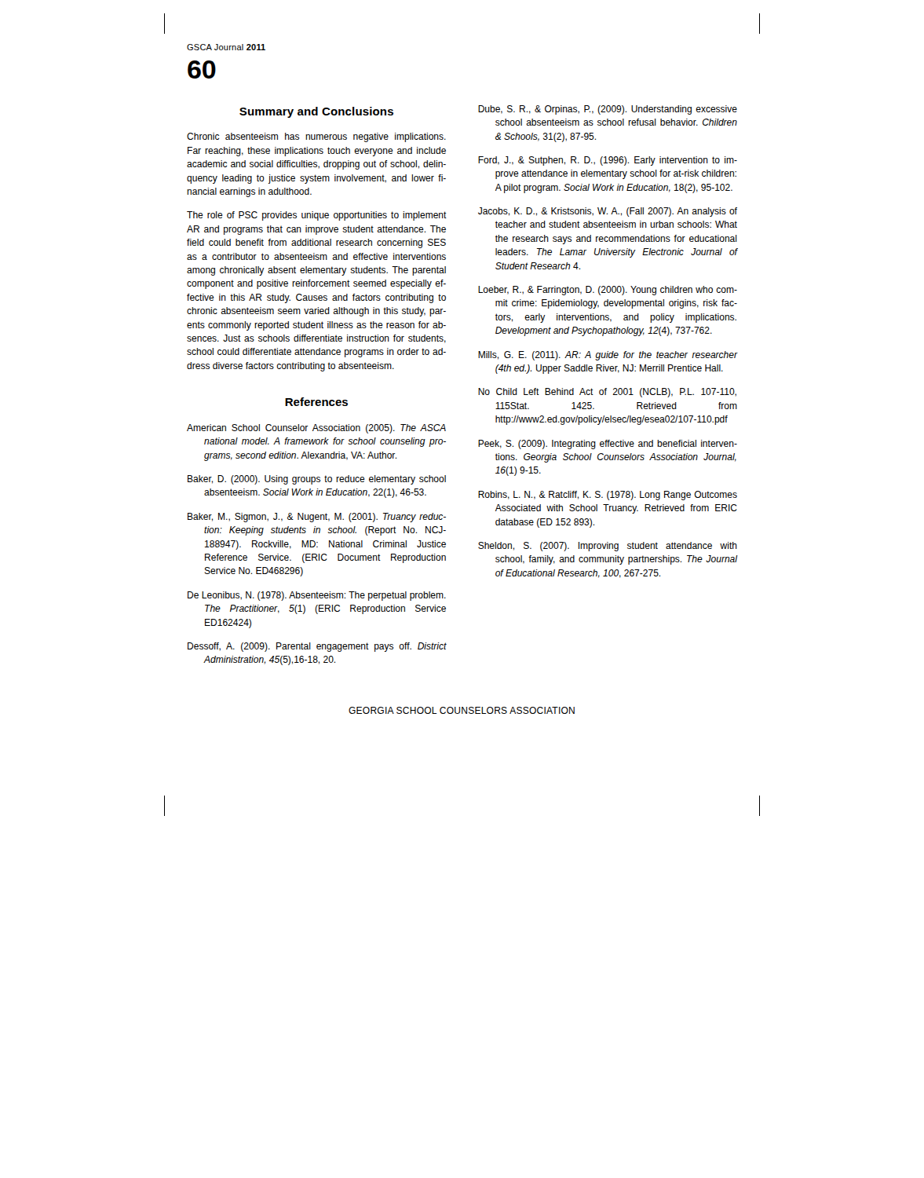GSCA Journal 2011
60
Summary and Conclusions
Chronic absenteeism has numerous negative implications. Far reaching, these implications touch everyone and include academic and social difficulties, dropping out of school, delinquency leading to justice system involvement, and lower financial earnings in adulthood.
The role of PSC provides unique opportunities to implement AR and programs that can improve student attendance. The field could benefit from additional research concerning SES as a contributor to absenteeism and effective interventions among chronically absent elementary students. The parental component and positive reinforcement seemed especially effective in this AR study. Causes and factors contributing to chronic absenteeism seem varied although in this study, parents commonly reported student illness as the reason for absences. Just as schools differentiate instruction for students, school could differentiate attendance programs in order to address diverse factors contributing to absenteeism.
References
American School Counselor Association (2005). The ASCA national model. A framework for school counseling programs, second edition. Alexandria, VA: Author.
Baker, D. (2000). Using groups to reduce elementary school absenteeism. Social Work in Education, 22(1), 46-53.
Baker, M., Sigmon, J., & Nugent, M. (2001). Truancy reduction: Keeping students in school. (Report No. NCJ-188947). Rockville, MD: National Criminal Justice Reference Service. (ERIC Document Reproduction Service No. ED468296)
De Leonibus, N. (1978). Absenteeism: The perpetual problem. The Practitioner, 5(1) (ERIC Reproduction Service ED162424)
Dessoff, A. (2009). Parental engagement pays off. District Administration, 45(5),16-18, 20.
Dube, S. R., & Orpinas, P., (2009). Understanding excessive school absenteeism as school refusal behavior. Children & Schools, 31(2), 87-95.
Ford, J., & Sutphen, R. D., (1996). Early intervention to improve attendance in elementary school for at-risk children: A pilot program. Social Work in Education, 18(2), 95-102.
Jacobs, K. D., & Kristsonis, W. A., (Fall 2007). An analysis of teacher and student absenteeism in urban schools: What the research says and recommendations for educational leaders. The Lamar University Electronic Journal of Student Research 4.
Loeber, R., & Farrington, D. (2000). Young children who commit crime: Epidemiology, developmental origins, risk factors, early interventions, and policy implications. Development and Psychopathology, 12(4), 737-762.
Mills, G. E. (2011). AR: A guide for the teacher researcher (4th ed.). Upper Saddle River, NJ: Merrill Prentice Hall.
No Child Left Behind Act of 2001 (NCLB), P.L. 107-110, 115Stat. 1425. Retrieved from http://www2.ed.gov/policy/elsec/leg/esea02/107-110.pdf
Peek, S. (2009). Integrating effective and beneficial interventions. Georgia School Counselors Association Journal, 16(1) 9-15.
Robins, L. N., & Ratcliff, K. S. (1978). Long Range Outcomes Associated with School Truancy. Retrieved from ERIC database (ED 152 893).
Sheldon, S. (2007). Improving student attendance with school, family, and community partnerships. The Journal of Educational Research, 100, 267-275.
GEORGIA SCHOOL COUNSELORS ASSOCIATION